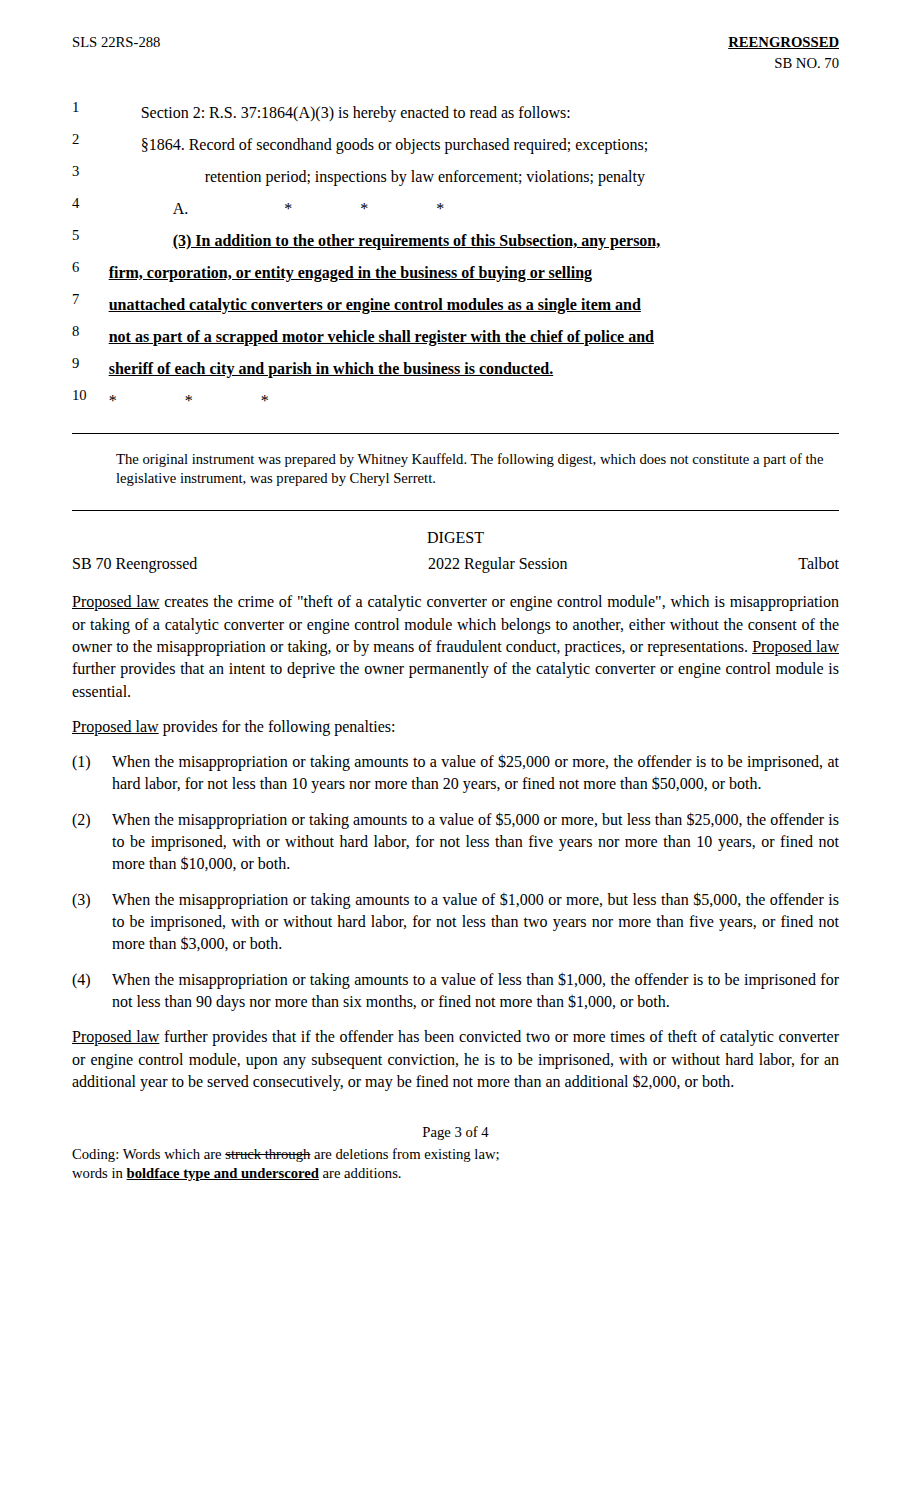SLS 22RS-288
REENGROSSED
SB NO. 70
| 1 | Section 2: R.S. 37:1864(A)(3) is hereby enacted to read as follows: |
| 2 | §1864. Record of secondhand goods or objects purchased required; exceptions; |
| 3 | retention period; inspections by law enforcement; violations; penalty |
| 4 | A. * * * |
| 5 | (3) In addition to the other requirements of this Subsection, any person, |
| 6 | firm, corporation, or entity engaged in the business of buying or selling |
| 7 | unattached catalytic converters or engine control modules as a single item and |
| 8 | not as part of a scrapped motor vehicle shall register with the chief of police and |
| 9 | sheriff of each city and parish in which the business is conducted. |
| 10 | * * * |
The original instrument was prepared by Whitney Kauffeld. The following digest, which does not constitute a part of the legislative instrument, was prepared by Cheryl Serrett.
DIGEST
SB 70 Reengrossed 2022 Regular Session Talbot
Proposed law creates the crime of "theft of a catalytic converter or engine control module", which is misappropriation or taking of a catalytic converter or engine control module which belongs to another, either without the consent of the owner to the misappropriation or taking, or by means of fraudulent conduct, practices, or representations. Proposed law further provides that an intent to deprive the owner permanently of the catalytic converter or engine control module is essential.
Proposed law provides for the following penalties:
(1) When the misappropriation or taking amounts to a value of $25,000 or more, the offender is to be imprisoned, at hard labor, for not less than 10 years nor more than 20 years, or fined not more than $50,000, or both.
(2) When the misappropriation or taking amounts to a value of $5,000 or more, but less than $25,000, the offender is to be imprisoned, with or without hard labor, for not less than five years nor more than 10 years, or fined not more than $10,000, or both.
(3) When the misappropriation or taking amounts to a value of $1,000 or more, but less than $5,000, the offender is to be imprisoned, with or without hard labor, for not less than two years nor more than five years, or fined not more than $3,000, or both.
(4) When the misappropriation or taking amounts to a value of less than $1,000, the offender is to be imprisoned for not less than 90 days nor more than six months, or fined not more than $1,000, or both.
Proposed law further provides that if the offender has been convicted two or more times of theft of catalytic converter or engine control module, upon any subsequent conviction, he is to be imprisoned, with or without hard labor, for an additional year to be served consecutively, or may be fined not more than an additional $2,000, or both.
Page 3 of 4
Coding: Words which are struck through are deletions from existing law;
words in boldface type and underscored are additions.